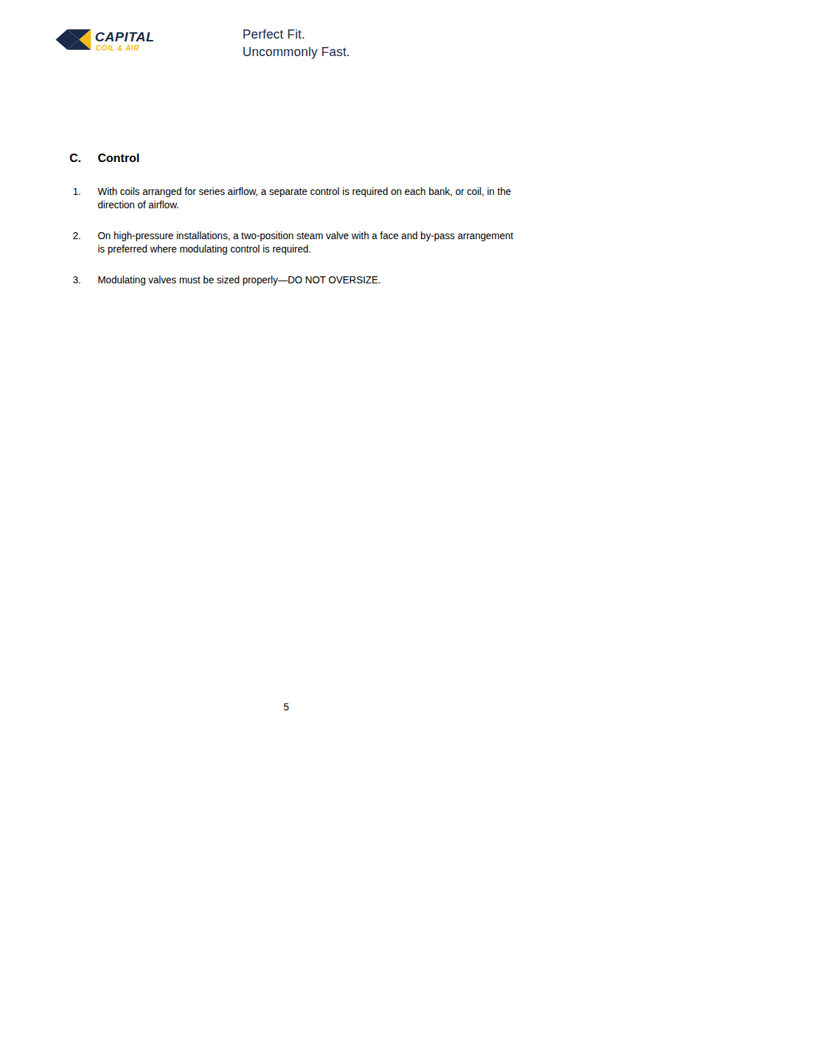CAPITAL COIL & AIR
Perfect Fit.
Uncommonly Fast.
C. Control
1. With coils arranged for series airflow, a separate control is required on each bank, or coil, in the direction of airflow.
2. On high-pressure installations, a two-position steam valve with a face and by-pass arrangement is preferred where modulating control is required.
3. Modulating valves must be sized properly—DO NOT OVERSIZE.
5